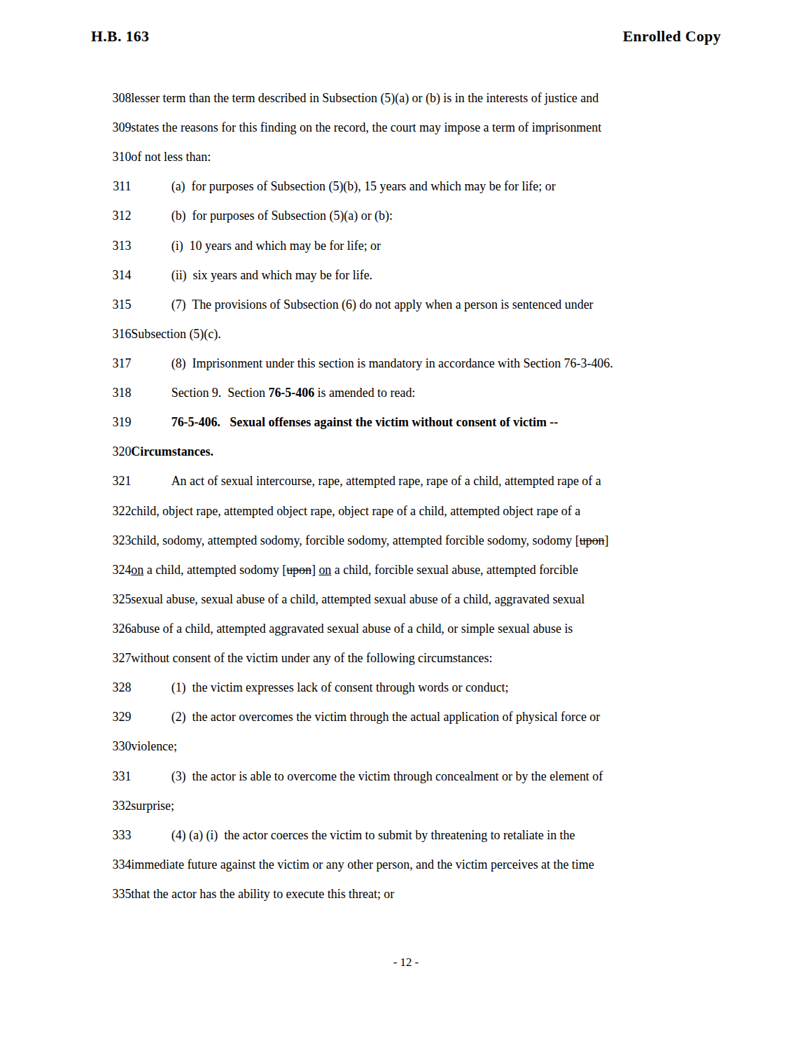H.B. 163 Enrolled Copy
| 308 | lesser term than the term described in Subsection (5)(a) or (b) is in the interests of justice and |
| 309 | states the reasons for this finding on the record, the court may impose a term of imprisonment |
| 310 | of not less than: |
| 311 | (a) for purposes of Subsection (5)(b), 15 years and which may be for life; or |
| 312 | (b) for purposes of Subsection (5)(a) or (b): |
| 313 | (i) 10 years and which may be for life; or |
| 314 | (ii) six years and which may be for life. |
| 315 | (7) The provisions of Subsection (6) do not apply when a person is sentenced under |
| 316 | Subsection (5)(c). |
| 317 | (8) Imprisonment under this section is mandatory in accordance with Section 76-3-406. |
| 318 | Section 9. Section 76-5-406 is amended to read: |
| 319 | 76-5-406. Sexual offenses against the victim without consent of victim -- |
| 320 | Circumstances. |
| 321 | An act of sexual intercourse, rape, attempted rape, rape of a child, attempted rape of a |
| 322 | child, object rape, attempted object rape, object rape of a child, attempted object rape of a |
| 323 | child, sodomy, attempted sodomy, forcible sodomy, attempted forcible sodomy, sodomy [ upon ] |
| 324 | on a child, attempted sodomy [ upon ] on a child, forcible sexual abuse, attempted forcible |
| 325 | sexual abuse, sexual abuse of a child, attempted sexual abuse of a child, aggravated sexual |
| 326 | abuse of a child, attempted aggravated sexual abuse of a child, or simple sexual abuse is |
| 327 | without consent of the victim under any of the following circumstances: |
| 328 | (1) the victim expresses lack of consent through words or conduct; |
| 329 | (2) the actor overcomes the victim through the actual application of physical force or |
| 330 | violence; |
| 331 | (3) the actor is able to overcome the victim through concealment or by the element of |
| 332 | surprise; |
| 333 | (4) (a) (i) the actor coerces the victim to submit by threatening to retaliate in the |
| 334 | immediate future against the victim or any other person, and the victim perceives at the time |
| 335 | that the actor has the ability to execute this threat; or |
- 12 -